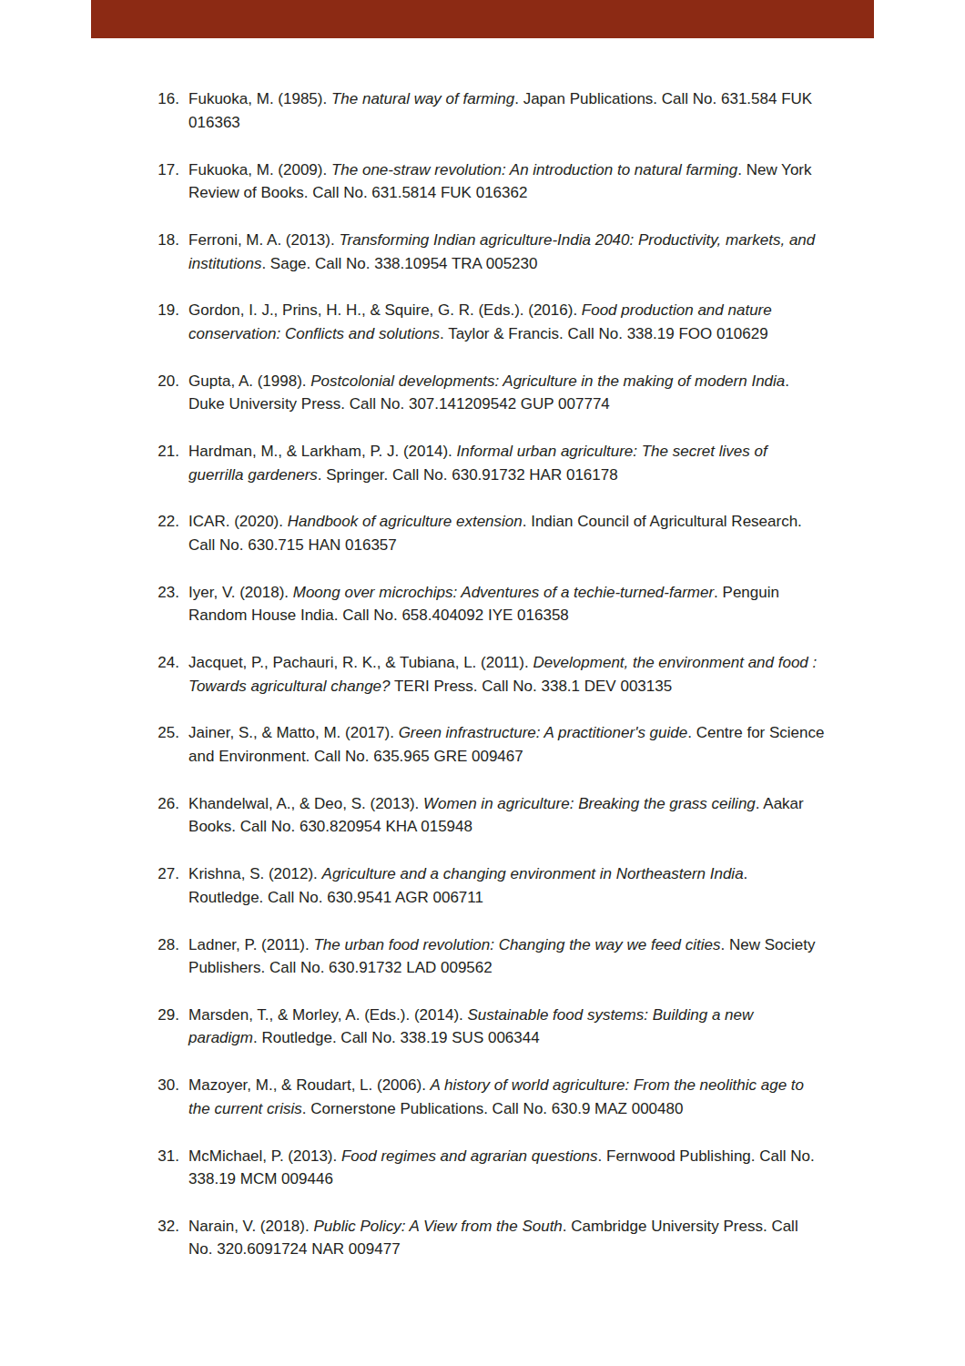Fukuoka, M. (1985). The natural way of farming. Japan Publications. Call No. 631.584 FUK 016363
Fukuoka, M. (2009). The one-straw revolution: An introduction to natural farming. New York Review of Books. Call No. 631.5814 FUK 016362
Ferroni, M. A. (2013). Transforming Indian agriculture-India 2040: Productivity, markets, and institutions. Sage. Call No. 338.10954 TRA 005230
Gordon, I. J., Prins, H. H., & Squire, G. R. (Eds.). (2016). Food production and nature conservation: Conflicts and solutions. Taylor & Francis. Call No. 338.19 FOO 010629
Gupta, A. (1998). Postcolonial developments: Agriculture in the making of modern India. Duke University Press. Call No. 307.141209542 GUP 007774
Hardman, M., & Larkham, P. J. (2014). Informal urban agriculture: The secret lives of guerrilla gardeners. Springer. Call No. 630.91732 HAR 016178
ICAR. (2020). Handbook of agriculture extension. Indian Council of Agricultural Research. Call No. 630.715 HAN 016357
Iyer, V. (2018). Moong over microchips: Adventures of a techie-turned-farmer. Penguin Random House India. Call No. 658.404092 IYE 016358
Jacquet, P., Pachauri, R. K., & Tubiana, L. (2011). Development, the environment and food : Towards agricultural change? TERI Press. Call No. 338.1 DEV 003135
Jainer, S., & Matto, M. (2017). Green infrastructure: A practitioner's guide. Centre for Science and Environment. Call No. 635.965 GRE 009467
Khandelwal, A., & Deo, S. (2013). Women in agriculture: Breaking the grass ceiling. Aakar Books. Call No. 630.820954 KHA 015948
Krishna, S. (2012). Agriculture and a changing environment in Northeastern India. Routledge. Call No. 630.9541 AGR 006711
Ladner, P. (2011). The urban food revolution: Changing the way we feed cities. New Society Publishers. Call No. 630.91732 LAD 009562
Marsden, T., & Morley, A. (Eds.). (2014). Sustainable food systems: Building a new paradigm. Routledge. Call No. 338.19 SUS 006344
Mazoyer, M., & Roudart, L. (2006). A history of world agriculture: From the neolithic age to the current crisis. Cornerstone Publications. Call No. 630.9 MAZ 000480
McMichael, P. (2013). Food regimes and agrarian questions. Fernwood Publishing. Call No. 338.19 MCM 009446
Narain, V. (2018). Public Policy: A View from the South. Cambridge University Press. Call No. 320.6091724 NAR 009477